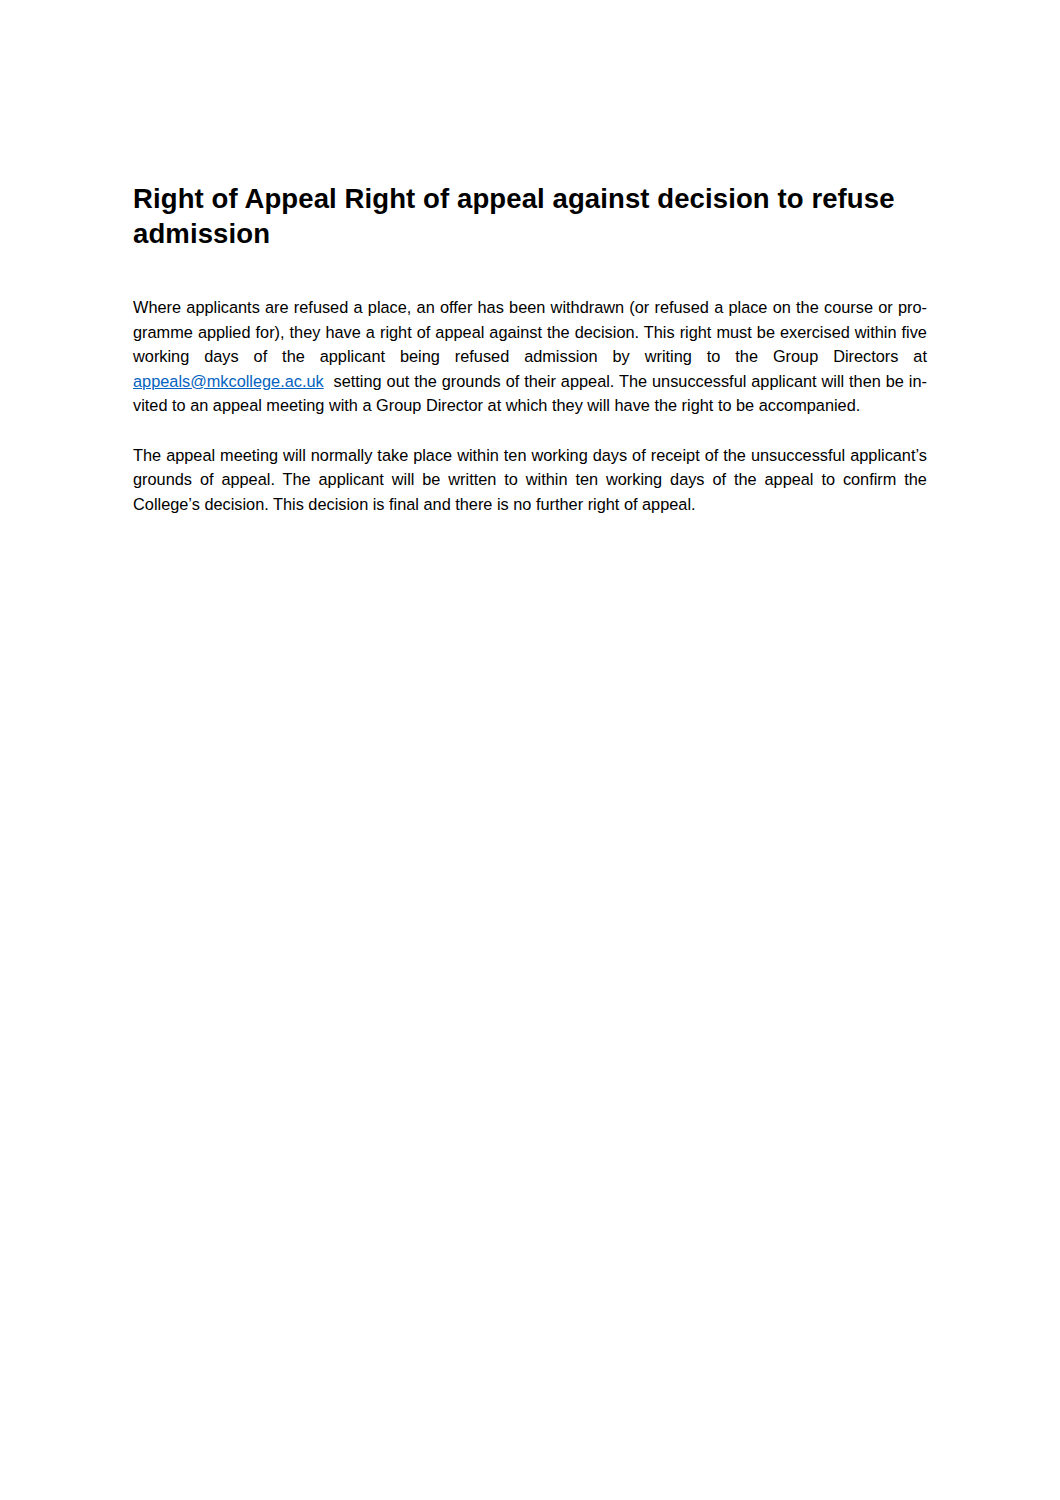Right of Appeal Right of appeal against decision to refuse admission
Where applicants are refused a place, an offer has been withdrawn (or refused a place on the course or programme applied for), they have a right of appeal against the decision. This right must be exercised within five working days of the applicant being refused admission by writing to the Group Directors at appeals@mkcollege.ac.uk setting out the grounds of their appeal. The unsuccessful applicant will then be invited to an appeal meeting with a Group Director at which they will have the right to be accompanied.
The appeal meeting will normally take place within ten working days of receipt of the unsuccessful applicant’s grounds of appeal. The applicant will be written to within ten working days of the appeal to confirm the College’s decision. This decision is final and there is no further right of appeal.